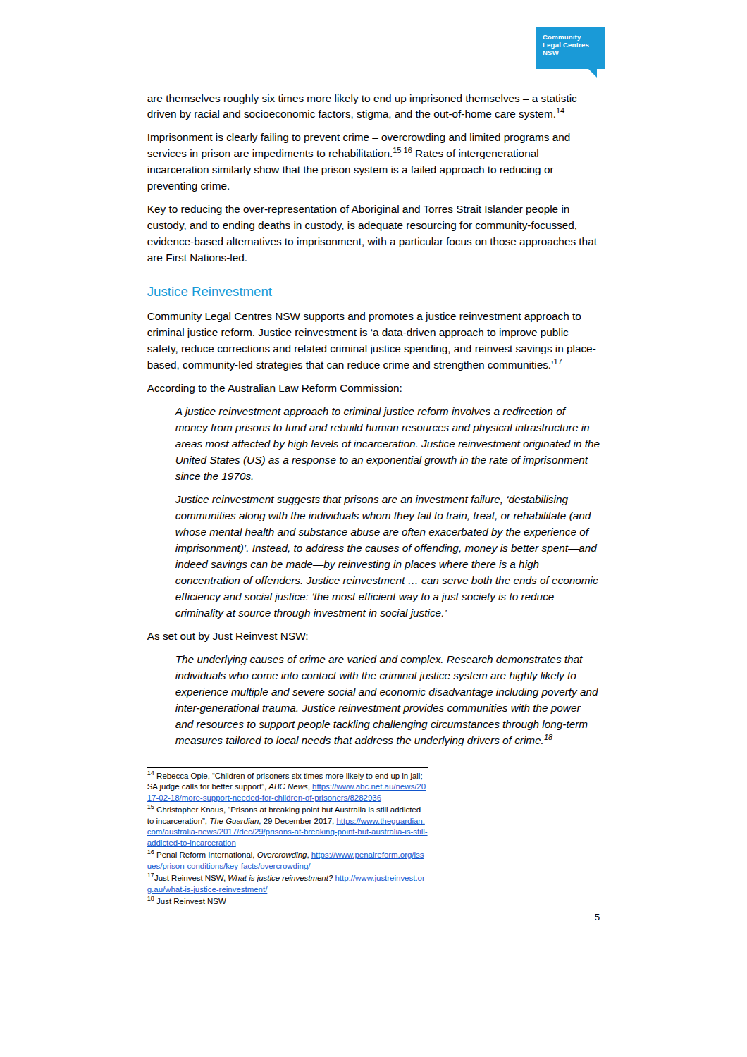Community
Legal Centres
NSW
are themselves roughly six times more likely to end up imprisoned themselves – a statistic driven by racial and socioeconomic factors, stigma, and the out-of-home care system.14
Imprisonment is clearly failing to prevent crime – overcrowding and limited programs and services in prison are impediments to rehabilitation.15 16 Rates of intergenerational incarceration similarly show that the prison system is a failed approach to reducing or preventing crime.
Key to reducing the over-representation of Aboriginal and Torres Strait Islander people in custody, and to ending deaths in custody, is adequate resourcing for community-focussed, evidence-based alternatives to imprisonment, with a particular focus on those approaches that are First Nations-led.
Justice Reinvestment
Community Legal Centres NSW supports and promotes a justice reinvestment approach to criminal justice reform. Justice reinvestment is ‘a data-driven approach to improve public safety, reduce corrections and related criminal justice spending, and reinvest savings in place-based, community-led strategies that can reduce crime and strengthen communities.’17
According to the Australian Law Reform Commission:
A justice reinvestment approach to criminal justice reform involves a redirection of money from prisons to fund and rebuild human resources and physical infrastructure in areas most affected by high levels of incarceration. Justice reinvestment originated in the United States (US) as a response to an exponential growth in the rate of imprisonment since the 1970s.
Justice reinvestment suggests that prisons are an investment failure, ‘destabilising communities along with the individuals whom they fail to train, treat, or rehabilitate (and whose mental health and substance abuse are often exacerbated by the experience of imprisonment)’. Instead, to address the causes of offending, money is better spent—and indeed savings can be made—by reinvesting in places where there is a high concentration of offenders. Justice reinvestment … can serve both the ends of economic efficiency and social justice: ‘the most efficient way to a just society is to reduce criminality at source through investment in social justice.’
As set out by Just Reinvest NSW:
The underlying causes of crime are varied and complex. Research demonstrates that individuals who come into contact with the criminal justice system are highly likely to experience multiple and severe social and economic disadvantage including poverty and inter-generational trauma. Justice reinvestment provides communities with the power and resources to support people tackling challenging circumstances through long-term measures tailored to local needs that address the underlying drivers of crime.18
14 Rebecca Opie, “Children of prisoners six times more likely to end up in jail; SA judge calls for better support”, ABC News, https://www.abc.net.au/news/2017-02-18/more-support-needed-for-children-of-prisoners/8282936
15 Christopher Knaus, “Prisons at breaking point but Australia is still addicted to incarceration”, The Guardian, 29 December 2017, https://www.theguardian.com/australia-news/2017/dec/29/prisons-at-breaking-point-but-australia-is-still-addicted-to-incarceration
16 Penal Reform International, Overcrowding, https://www.penalreform.org/issues/prison-conditions/key-facts/overcrowding/
17Just Reinvest NSW, What is justice reinvestment? http://www.justreinvest.org.au/what-is-justice-reinvestment/
18 Just Reinvest NSW
5